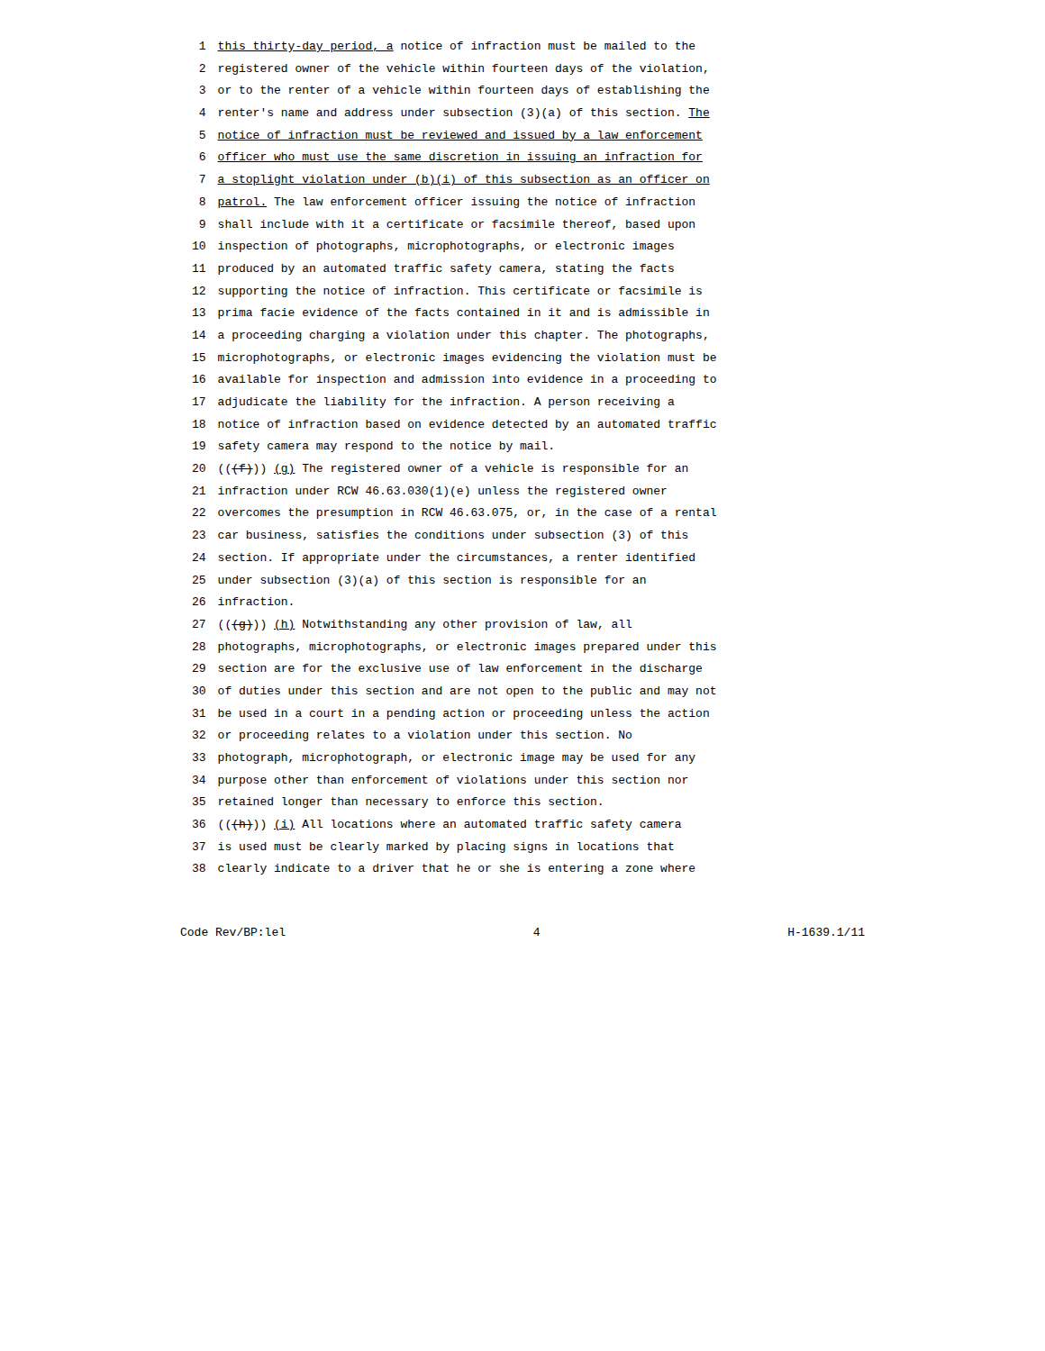this thirty-day period, a notice of infraction must be mailed to the
registered owner of the vehicle within fourteen days of the violation,
or to the renter of a vehicle within fourteen days of establishing the
renter's name and address under subsection (3)(a) of this section. The
notice of infraction must be reviewed and issued by a law enforcement
officer who must use the same discretion in issuing an infraction for
a stoplight violation under (b)(i) of this subsection as an officer on
patrol. The law enforcement officer issuing the notice of infraction
shall include with it a certificate or facsimile thereof, based upon
inspection of photographs, microphotographs, or electronic images
produced by an automated traffic safety camera, stating the facts
supporting the notice of infraction. This certificate or facsimile is
prima facie evidence of the facts contained in it and is admissible in
a proceeding charging a violation under this chapter. The photographs,
microphotographs, or electronic images evidencing the violation must be
available for inspection and admission into evidence in a proceeding to
adjudicate the liability for the infraction. A person receiving a
notice of infraction based on evidence detected by an automated traffic
safety camera may respond to the notice by mail.
(((f))) (g) The registered owner of a vehicle is responsible for an
infraction under RCW 46.63.030(1)(e) unless the registered owner
overcomes the presumption in RCW 46.63.075, or, in the case of a rental
car business, satisfies the conditions under subsection (3) of this
section. If appropriate under the circumstances, a renter identified
under subsection (3)(a) of this section is responsible for an
infraction.
(((g))) (h) Notwithstanding any other provision of law, all
photographs, microphotographs, or electronic images prepared under this
section are for the exclusive use of law enforcement in the discharge
of duties under this section and are not open to the public and may not
be used in a court in a pending action or proceeding unless the action
or proceeding relates to a violation under this section. No
photograph, microphotograph, or electronic image may be used for any
purpose other than enforcement of violations under this section nor
retained longer than necessary to enforce this section.
(((h))) (i) All locations where an automated traffic safety camera
is used must be clearly marked by placing signs in locations that
clearly indicate to a driver that he or she is entering a zone where
Code Rev/BP:lel
4
H-1639.1/11